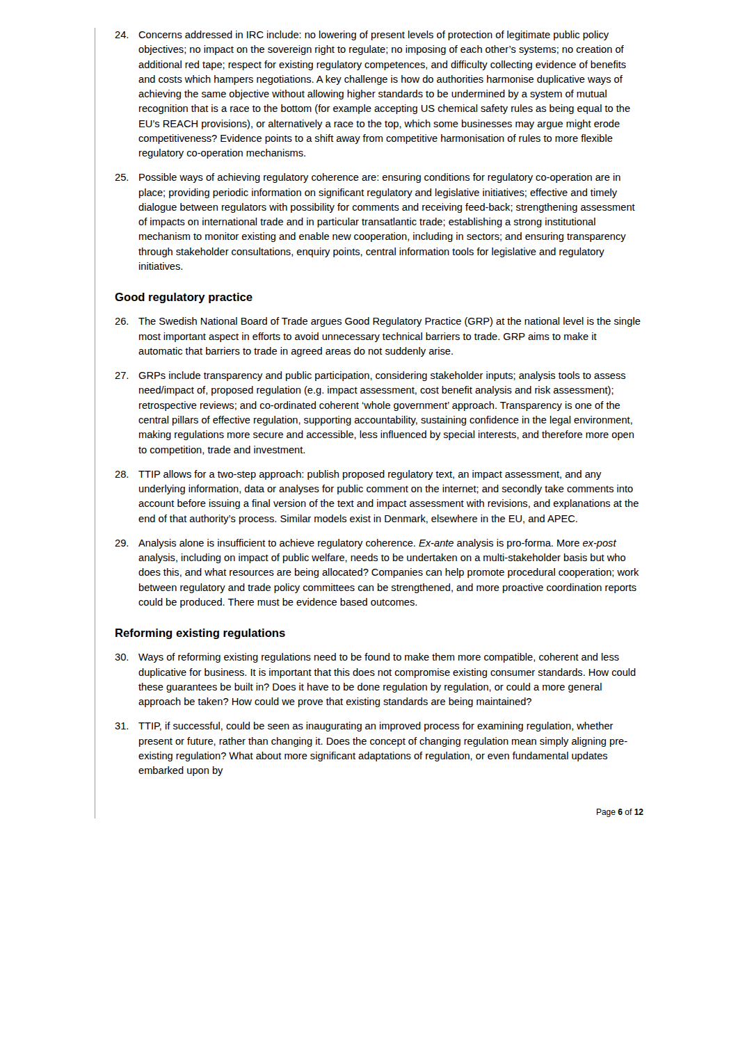24. Concerns addressed in IRC include: no lowering of present levels of protection of legitimate public policy objectives; no impact on the sovereign right to regulate; no imposing of each other’s systems; no creation of additional red tape; respect for existing regulatory competences, and difficulty collecting evidence of benefits and costs which hampers negotiations. A key challenge is how do authorities harmonise duplicative ways of achieving the same objective without allowing higher standards to be undermined by a system of mutual recognition that is a race to the bottom (for example accepting US chemical safety rules as being equal to the EU’s REACH provisions), or alternatively a race to the top, which some businesses may argue might erode competitiveness? Evidence points to a shift away from competitive harmonisation of rules to more flexible regulatory co-operation mechanisms.
25. Possible ways of achieving regulatory coherence are: ensuring conditions for regulatory co-operation are in place; providing periodic information on significant regulatory and legislative initiatives; effective and timely dialogue between regulators with possibility for comments and receiving feed-back; strengthening assessment of impacts on international trade and in particular transatlantic trade; establishing a strong institutional mechanism to monitor existing and enable new cooperation, including in sectors; and ensuring transparency through stakeholder consultations, enquiry points, central information tools for legislative and regulatory initiatives.
Good regulatory practice
26. The Swedish National Board of Trade argues Good Regulatory Practice (GRP) at the national level is the single most important aspect in efforts to avoid unnecessary technical barriers to trade. GRP aims to make it automatic that barriers to trade in agreed areas do not suddenly arise.
27. GRPs include transparency and public participation, considering stakeholder inputs; analysis tools to assess need/impact of, proposed regulation (e.g. impact assessment, cost benefit analysis and risk assessment); retrospective reviews; and co-ordinated coherent ‘whole government’ approach. Transparency is one of the central pillars of effective regulation, supporting accountability, sustaining confidence in the legal environment, making regulations more secure and accessible, less influenced by special interests, and therefore more open to competition, trade and investment.
28. TTIP allows for a two-step approach: publish proposed regulatory text, an impact assessment, and any underlying information, data or analyses for public comment on the internet; and secondly take comments into account before issuing a final version of the text and impact assessment with revisions, and explanations at the end of that authority’s process. Similar models exist in Denmark, elsewhere in the EU, and APEC.
29. Analysis alone is insufficient to achieve regulatory coherence. Ex-ante analysis is pro-forma. More ex-post analysis, including on impact of public welfare, needs to be undertaken on a multi-stakeholder basis but who does this, and what resources are being allocated? Companies can help promote procedural cooperation; work between regulatory and trade policy committees can be strengthened, and more proactive coordination reports could be produced. There must be evidence based outcomes.
Reforming existing regulations
30. Ways of reforming existing regulations need to be found to make them more compatible, coherent and less duplicative for business. It is important that this does not compromise existing consumer standards. How could these guarantees be built in? Does it have to be done regulation by regulation, or could a more general approach be taken? How could we prove that existing standards are being maintained?
31. TTIP, if successful, could be seen as inaugurating an improved process for examining regulation, whether present or future, rather than changing it. Does the concept of changing regulation mean simply aligning pre-existing regulation? What about more significant adaptations of regulation, or even fundamental updates embarked upon by
Page 6 of 12